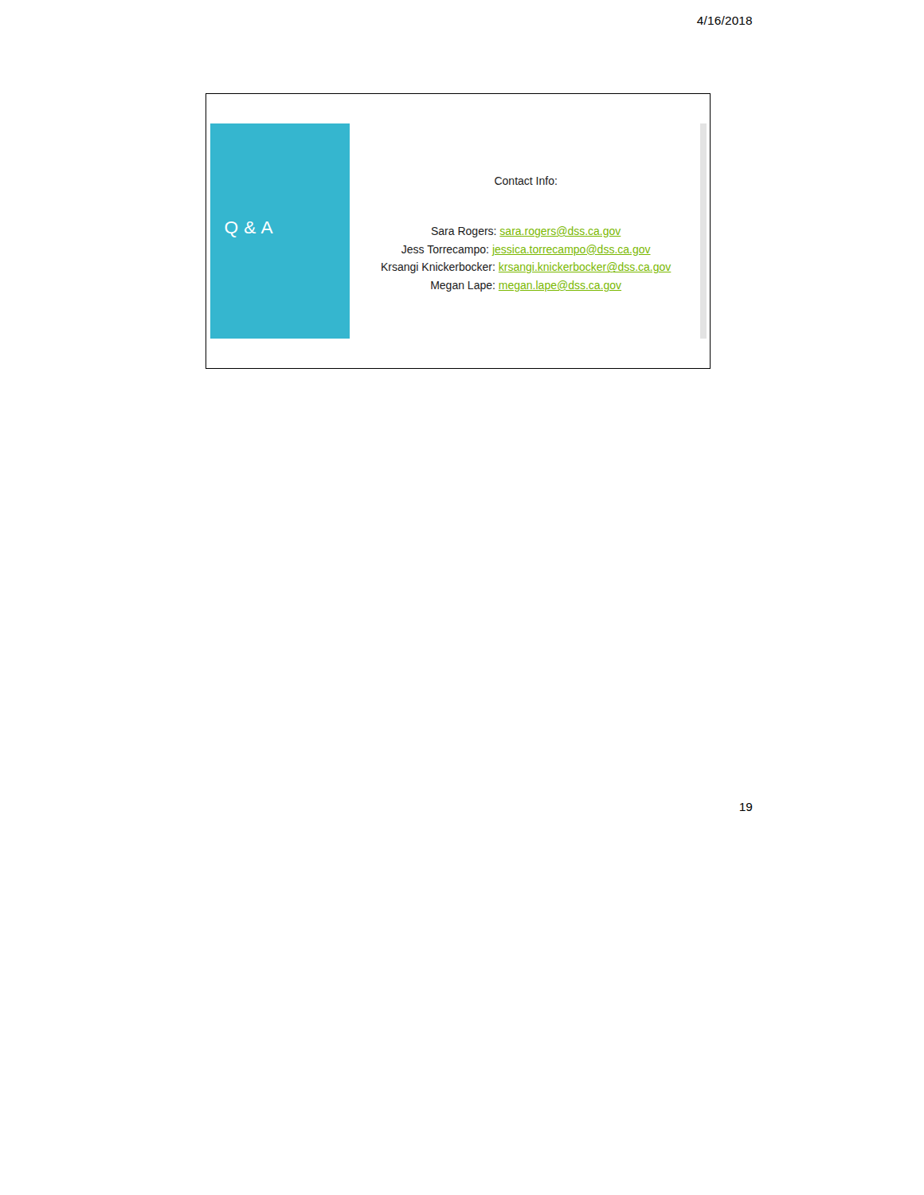4/16/2018
Q & A
Contact Info:
Sara Rogers: sara.rogers@dss.ca.gov
Jess Torrecampo: jessica.torrecampo@dss.ca.gov
Krsangi Knickerbocker: krsangi.knickerbocker@dss.ca.gov
Megan Lape: megan.lape@dss.ca.gov
19